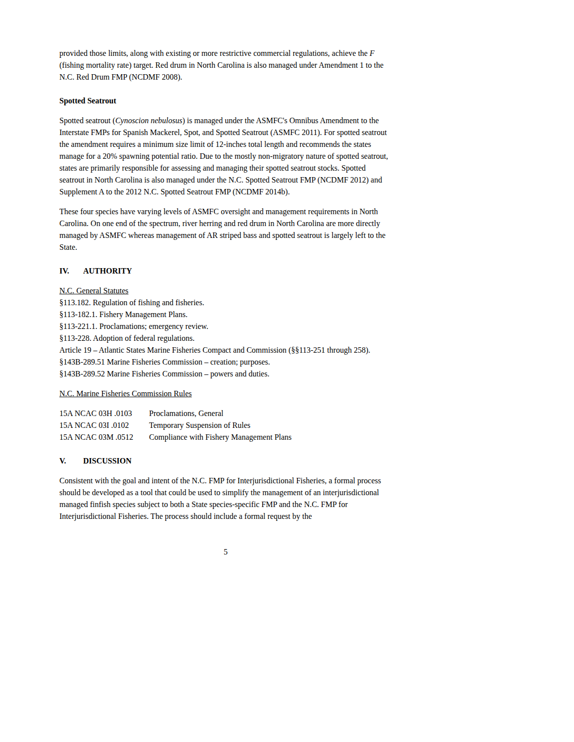provided those limits, along with existing or more restrictive commercial regulations, achieve the F (fishing mortality rate) target. Red drum in North Carolina is also managed under Amendment 1 to the N.C. Red Drum FMP (NCDMF 2008).
Spotted Seatrout
Spotted seatrout (Cynoscion nebulosus) is managed under the ASMFC's Omnibus Amendment to the Interstate FMPs for Spanish Mackerel, Spot, and Spotted Seatrout (ASMFC 2011). For spotted seatrout the amendment requires a minimum size limit of 12-inches total length and recommends the states manage for a 20% spawning potential ratio. Due to the mostly non-migratory nature of spotted seatrout, states are primarily responsible for assessing and managing their spotted seatrout stocks. Spotted seatrout in North Carolina is also managed under the N.C. Spotted Seatrout FMP (NCDMF 2012) and Supplement A to the 2012 N.C. Spotted Seatrout FMP (NCDMF 2014b).
These four species have varying levels of ASMFC oversight and management requirements in North Carolina. On one end of the spectrum, river herring and red drum in North Carolina are more directly managed by ASMFC whereas management of AR striped bass and spotted seatrout is largely left to the State.
IV. AUTHORITY
N.C. General Statutes
§113.182. Regulation of fishing and fisheries.
§113-182.1. Fishery Management Plans.
§113-221.1. Proclamations; emergency review.
§113-228. Adoption of federal regulations.
Article 19 – Atlantic States Marine Fisheries Compact and Commission (§§113-251 through 258).
§143B-289.51 Marine Fisheries Commission – creation; purposes.
§143B-289.52 Marine Fisheries Commission – powers and duties.
N.C. Marine Fisheries Commission Rules
| 15A NCAC 03H .0103 | Proclamations, General |
| 15A NCAC 03I .0102 | Temporary Suspension of Rules |
| 15A NCAC 03M .0512 | Compliance with Fishery Management Plans |
V. DISCUSSION
Consistent with the goal and intent of the N.C. FMP for Interjurisdictional Fisheries, a formal process should be developed as a tool that could be used to simplify the management of an interjurisdictional managed finfish species subject to both a State species-specific FMP and the N.C. FMP for Interjurisdictional Fisheries. The process should include a formal request by the
5